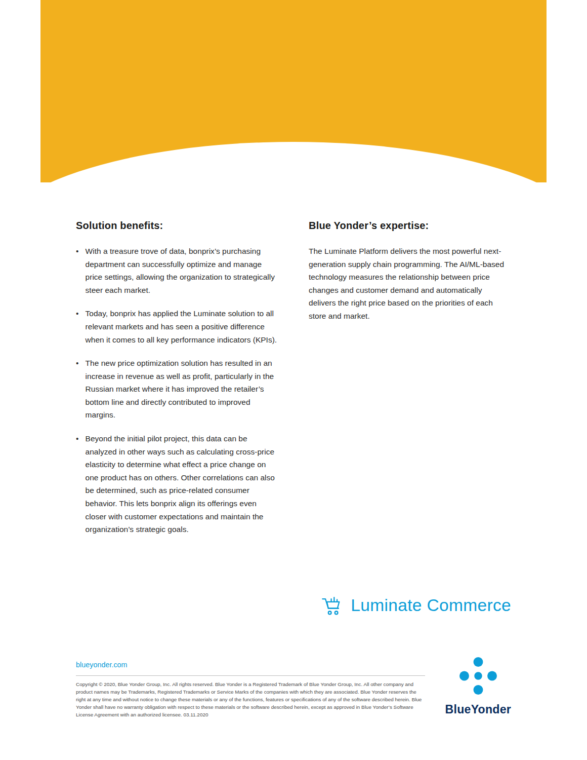Solution benefits:
With a treasure trove of data, bonprix’s purchasing department can successfully optimize and manage price settings, allowing the organization to strategically steer each market.
Today, bonprix has applied the Luminate solution to all relevant markets and has seen a positive difference when it comes to all key performance indicators (KPIs).
The new price optimization solution has resulted in an increase in revenue as well as profit, particularly in the Russian market where it has improved the retailer’s bottom line and directly contributed to improved margins.
Beyond the initial pilot project, this data can be analyzed in other ways such as calculating cross-price elasticity to determine what effect a price change on one product has on others. Other correlations can also be determined, such as price-related consumer behavior. This lets bonprix align its offerings even closer with customer expectations and maintain the organization’s strategic goals.
Blue Yonder’s expertise:
The Luminate Platform delivers the most powerful next-generation supply chain programming. The AI/ML-based technology measures the relationship between price changes and customer demand and automatically delivers the right price based on the priorities of each store and market.
Luminate Commerce
blueyonder.com
Copyright © 2020, Blue Yonder Group, Inc. All rights reserved. Blue Yonder is a Registered Trademark of Blue Yonder Group, Inc. All other company and product names may be Trademarks, Registered Trademarks or Service Marks of the companies with which they are associated. Blue Yonder reserves the right at any time and without notice to change these materials or any of the functions, features or specifications of any of the software described herein. Blue Yonder shall have no warranty obligation with respect to these materials or the software described herein, except as approved in Blue Yonder’s Software License Agreement with an authorized licensee. 03.11.2020
BlueYonder